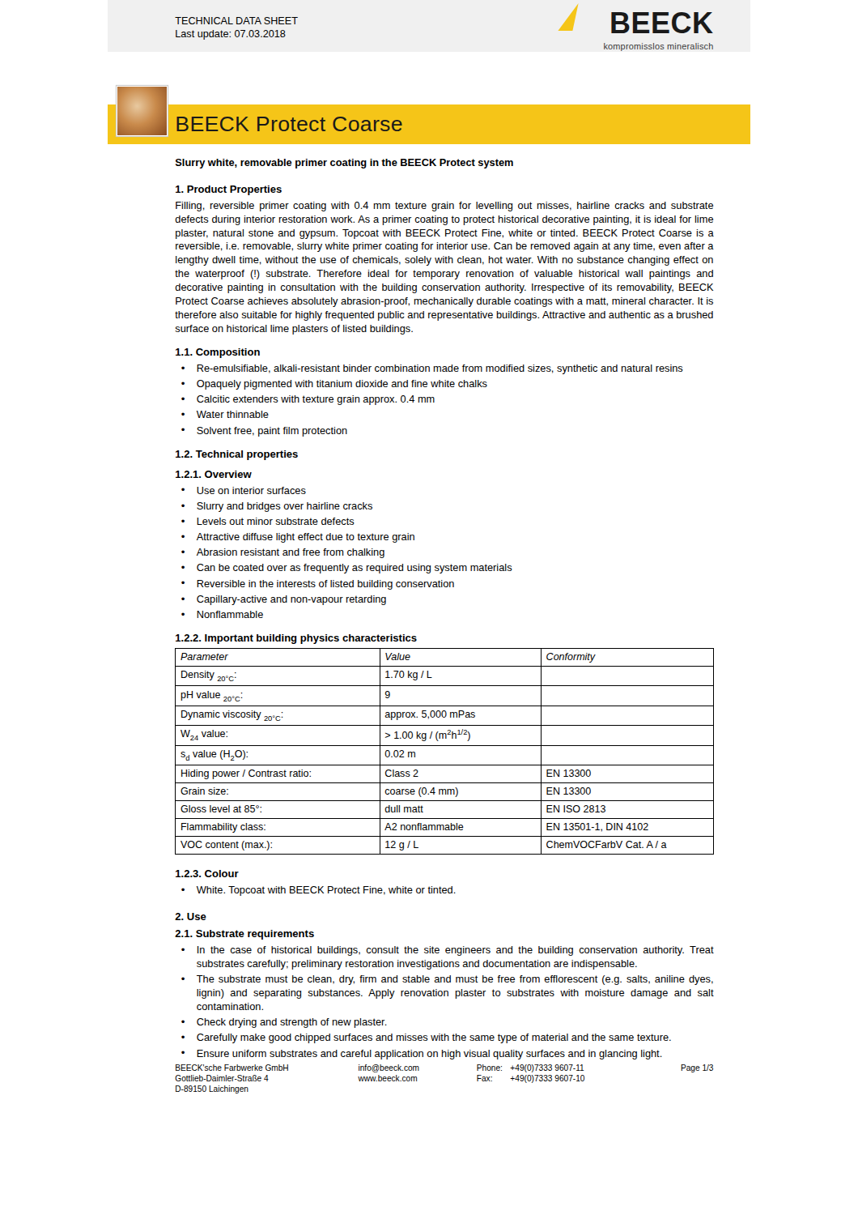TECHNICAL DATA SHEET
Last update: 07.03.2018
BEECK
kompromisslos mineralisch
BEECK Protect Coarse
Slurry white, removable primer coating in the BEECK Protect system
1. Product Properties
Filling, reversible primer coating with 0.4 mm texture grain for levelling out misses, hairline cracks and substrate defects during interior restoration work. As a primer coating to protect historical decorative painting, it is ideal for lime plaster, natural stone and gypsum. Topcoat with BEECK Protect Fine, white or tinted. BEECK Protect Coarse is a reversible, i.e. removable, slurry white primer coating for interior use. Can be removed again at any time, even after a lengthy dwell time, without the use of chemicals, solely with clean, hot water. With no substance changing effect on the waterproof (!) substrate. Therefore ideal for temporary renovation of valuable historical wall paintings and decorative painting in consultation with the building conservation authority. Irrespective of its removability, BEECK Protect Coarse achieves absolutely abrasion-proof, mechanically durable coatings with a matt, mineral character. It is therefore also suitable for highly frequented public and representative buildings. Attractive and authentic as a brushed surface on historical lime plasters of listed buildings.
1.1. Composition
Re-emulsifiable, alkali-resistant binder combination made from modified sizes, synthetic and natural resins
Opaquely pigmented with titanium dioxide and fine white chalks
Calcitic extenders with texture grain approx. 0.4 mm
Water thinnable
Solvent free, paint film protection
1.2. Technical properties
1.2.1. Overview
Use on interior surfaces
Slurry and bridges over hairline cracks
Levels out minor substrate defects
Attractive diffuse light effect due to texture grain
Abrasion resistant and free from chalking
Can be coated over as frequently as required using system materials
Reversible in the interests of listed building conservation
Capillary-active and non-vapour retarding
Nonflammable
1.2.2. Important building physics characteristics
| Parameter | Value | Conformity |
| --- | --- | --- |
| Density 20°C : | 1.70 kg / L | |
| pH value 20°C : | 9 | |
| Dynamic viscosity 20°C : | approx. 5,000 mPas | |
| W 24 value: | > 1.00 kg / (m 2 h 1/2 ) | |
| s d value (H 2 O): | 0.02 m | |
| Hiding power / Contrast ratio: | Class 2 | EN 13300 |
| Grain size: | coarse (0.4 mm) | EN 13300 |
| Gloss level at 85°: | dull matt | EN ISO 2813 |
| Flammability class: | A2 nonflammable | EN 13501-1, DIN 4102 |
| VOC content (max.): | 12 g / L | ChemVOCFarbV Cat. A / a |
1.2.3. Colour
White. Topcoat with BEECK Protect Fine, white or tinted.
2. Use
2.1. Substrate requirements
In the case of historical buildings, consult the site engineers and the building conservation authority. Treat substrates carefully; preliminary restoration investigations and documentation are indispensable.
The substrate must be clean, dry, firm and stable and must be free from efflorescent (e.g. salts, aniline dyes, lignin) and separating substances. Apply renovation plaster to substrates with moisture damage and salt contamination.
Check drying and strength of new plaster.
Carefully make good chipped surfaces and misses with the same type of material and the same texture.
Ensure uniform substrates and careful application on high visual quality surfaces and in glancing light.
| BEECK'sche Farbwerke GmbH | info@beeck.com | Phone: +49(0)7333 9607-11 | Page 1/3 |
| Gottlieb-Daimler-Straße 4 | www.beeck.com | Fax: +49(0)7333 9607-10 | |
| D-89150 Laichingen | | | |